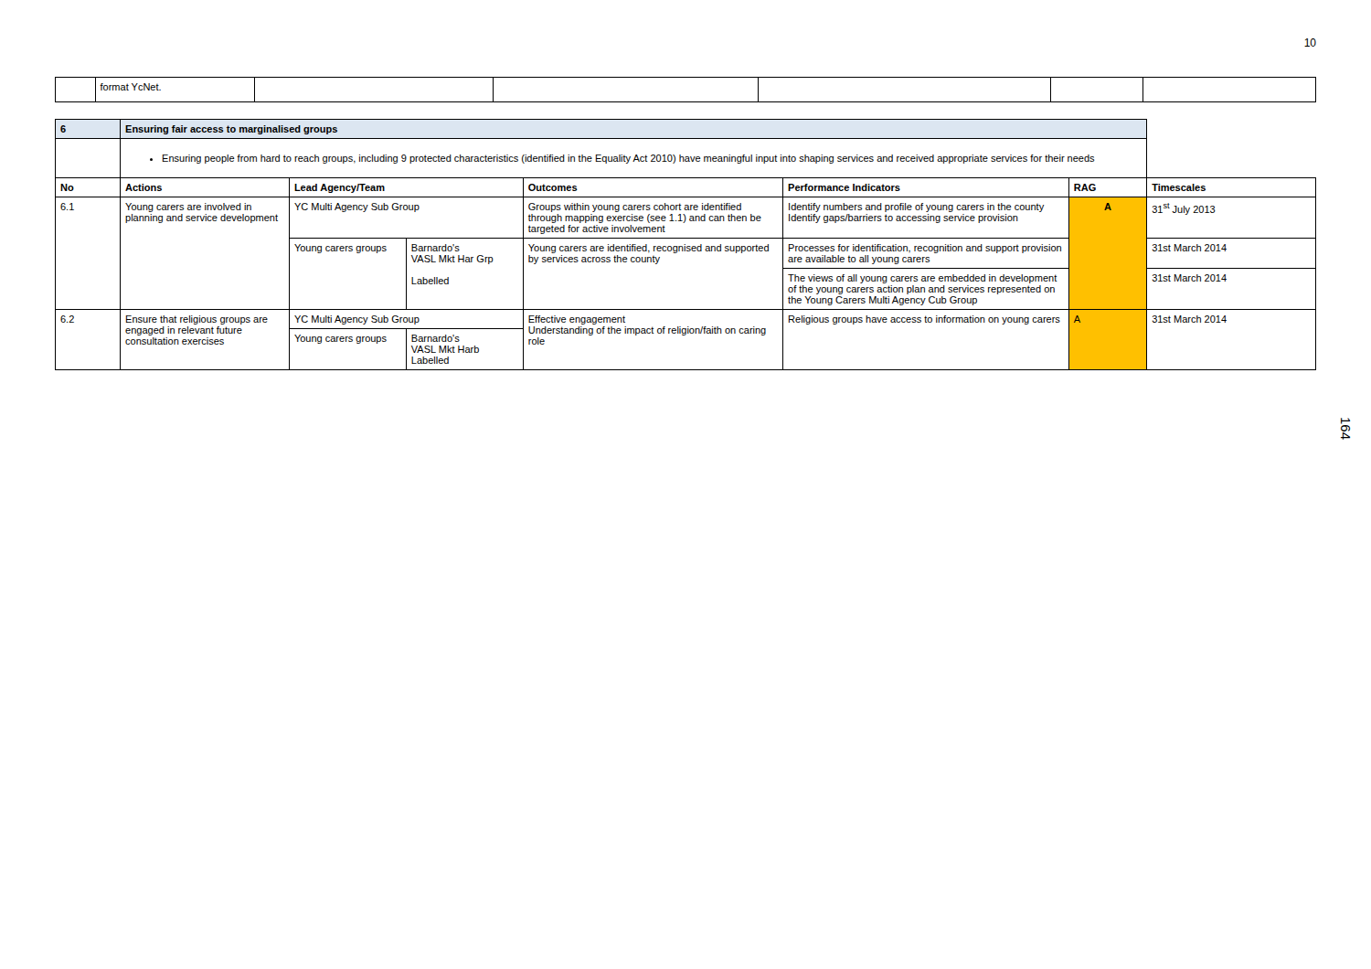10
| | format YcNet. | | | | | |
| 6 | Ensuring fair access to marginalised groups |
| | Ensuring people from hard to reach groups, including 9 protected characteristics (identified in the Equality Act 2010) have meaningful input into shaping services and received appropriate services for their needs |
| No | Actions | Lead Agency/Team | Outcomes | Performance Indicators | RAG | Timescales |
| 6.1 | Young carers are involved in planning and service development | YC Multi Agency Sub Group | Groups within young carers cohort are identified through mapping exercise (see 1.1) and can then be targeted for active involvement | Identify numbers and profile of young carers in the county Identify gaps/barriers to accessing service provision | A | 31 st July 2013 |
| Young carers groups | Barnardo's VASL Mkt Har Grp Labelled | Young carers are identified, recognised and supported by services across the county | Processes for identification, recognition and support provision are available to all young carers | 31st March 2014 |
| The views of all young carers are embedded in development of the young carers action plan and services represented on the Young Carers Multi Agency Cub Group | 31st March 2014 |
| 6.2 | Ensure that religious groups are engaged in relevant future consultation exercises | YC Multi Agency Sub Group | Effective engagement Understanding of the impact of religion/faith on caring role | Religious groups have access to information on young carers | A | 31st March 2014 |
| Young carers groups | Barnardo's VASL Mkt Harb Labelled |
164